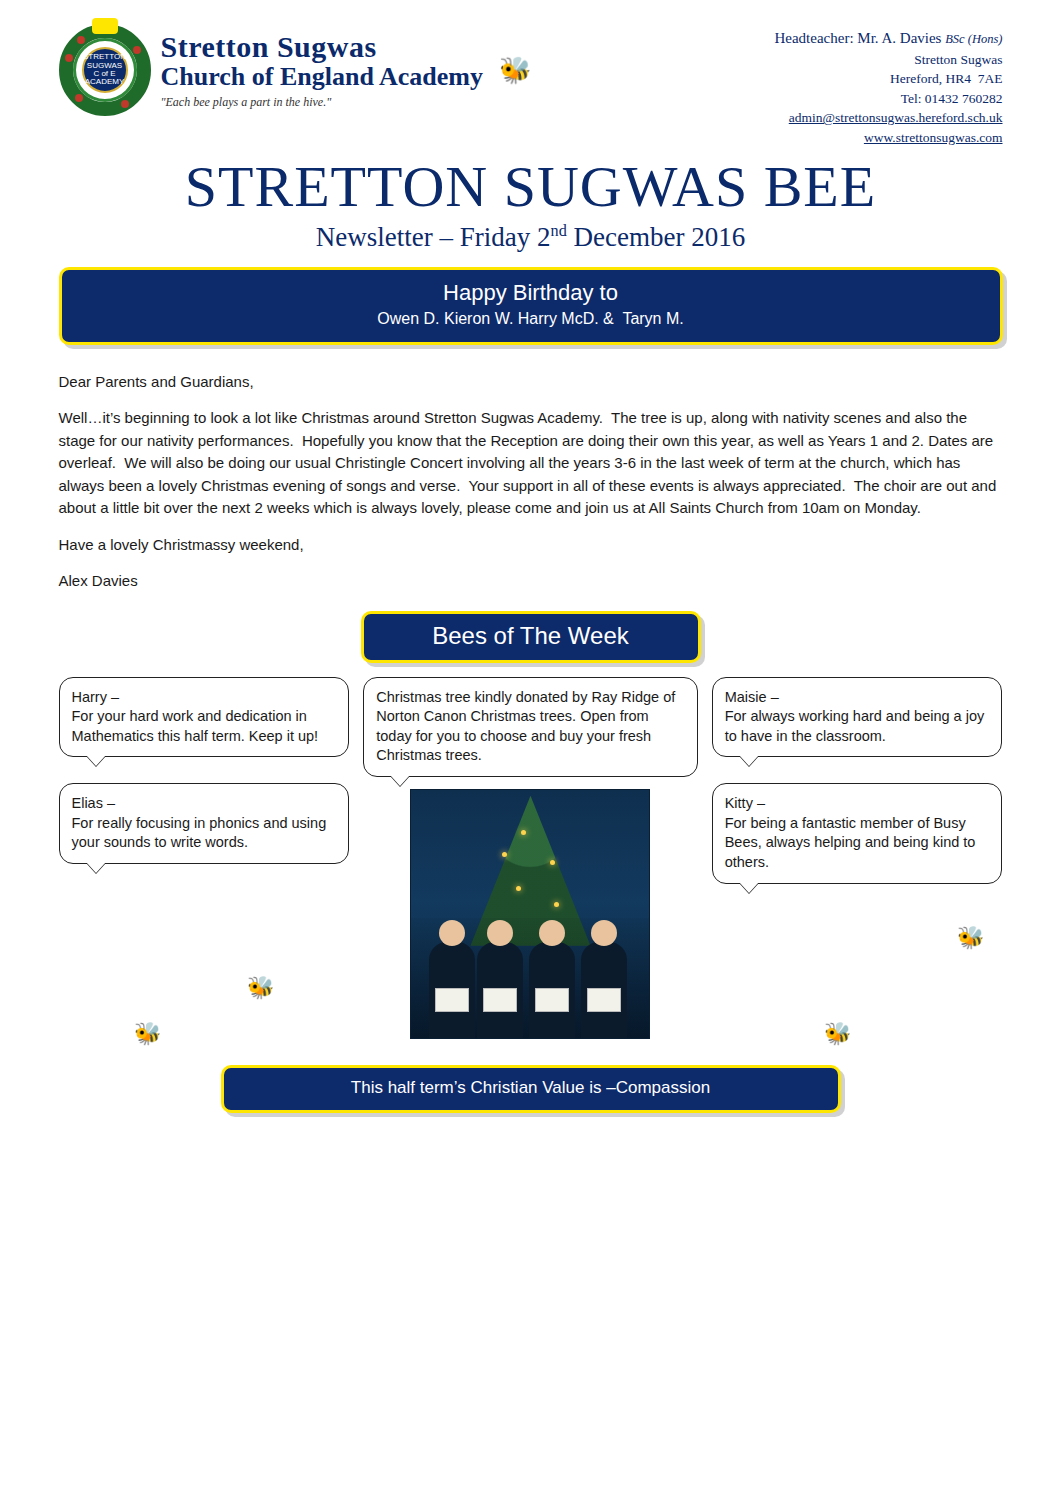STRETTON
SUGWAS
C of E
ACADEMY
Stretton Sugwas
Church of England Academy
"Each bee plays a part in the hive."
🐝
Headteacher: Mr. A. Davies BSc (Hons)
Stretton Sugwas
Hereford, HR4 7AE
Tel: 01432 760282
admin@strettonsugwas.hereford.sch.uk
www.strettonsugwas.com
STRETTON SUGWAS BEE
Newsletter – Friday 2nd December 2016
Happy Birthday to
Owen D. Kieron W. Harry McD. & Taryn M.
Dear Parents and Guardians,
Well…it’s beginning to look a lot like Christmas around Stretton Sugwas Academy. The tree is up, along with nativity scenes and also the stage for our nativity performances. Hopefully you know that the Reception are doing their own this year, as well as Years 1 and 2. Dates are overleaf. We will also be doing our usual Christingle Concert involving all the years 3-6 in the last week of term at the church, which has always been a lovely Christmas evening of songs and verse. Your support in all of these events is always appreciated. The choir are out and about a little bit over the next 2 weeks which is always lovely, please come and join us at All Saints Church from 10am on Monday.
Have a lovely Christmassy weekend,
Alex Davies
Bees of The Week
🐝 🐝 🐝 🐝 🐝 🐝
Harry –
For your hard work and dedication in Mathematics this half term. Keep it up!
Elias –
For really focusing in phonics and using your sounds to write words.
Christmas tree kindly donated by Ray Ridge of Norton Canon Christmas trees. Open from today for you to choose and buy your fresh Christmas trees.
Maisie –
For always working hard and being a joy to have in the classroom.
Kitty –
For being a fantastic member of Busy Bees, always helping and being kind to others.
This half term’s Christian Value is –Compassion